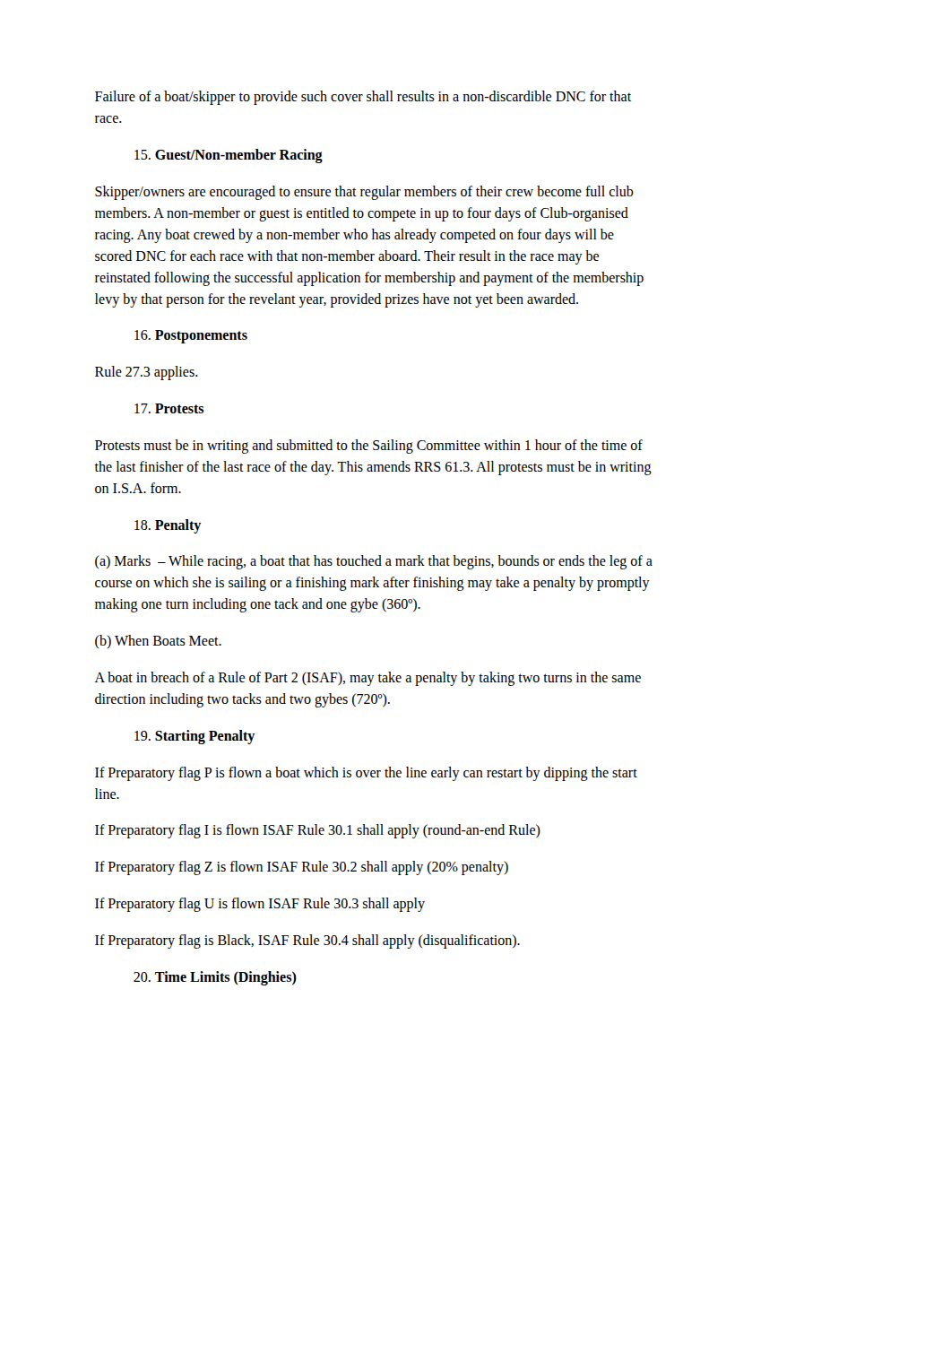Failure of a boat/skipper to provide such cover shall results in a non-discardible DNC for that race.
15. Guest/Non-member Racing
Skipper/owners are encouraged to ensure that regular members of their crew become full club members. A non-member or guest is entitled to compete in up to four days of Club-organised racing. Any boat crewed by a non-member who has already competed on four days will be scored DNC for each race with that non-member aboard. Their result in the race may be reinstated following the successful application for membership and payment of the membership levy by that person for the revelant year, provided prizes have not yet been awarded.
16. Postponements
Rule 27.3 applies.
17. Protests
Protests must be in writing and submitted to the Sailing Committee within 1 hour of the time of the last finisher of the last race of the day. This amends RRS 61.3. All protests must be in writing on I.S.A. form.
18. Penalty
(a) Marks – While racing, a boat that has touched a mark that begins, bounds or ends the leg of a course on which she is sailing or a finishing mark after finishing may take a penalty by promptly making one turn including one tack and one gybe (360º).
(b) When Boats Meet.
A boat in breach of a Rule of Part 2 (ISAF), may take a penalty by taking two turns in the same direction including two tacks and two gybes (720º).
19. Starting Penalty
If Preparatory flag P is flown a boat which is over the line early can restart by dipping the start line.
If Preparatory flag I is flown ISAF Rule 30.1 shall apply (round-an-end Rule)
If Preparatory flag Z is flown ISAF Rule 30.2 shall apply (20% penalty)
If Preparatory flag U is flown ISAF Rule 30.3 shall apply
If Preparatory flag is Black, ISAF Rule 30.4 shall apply (disqualification).
20. Time Limits (Dinghies)